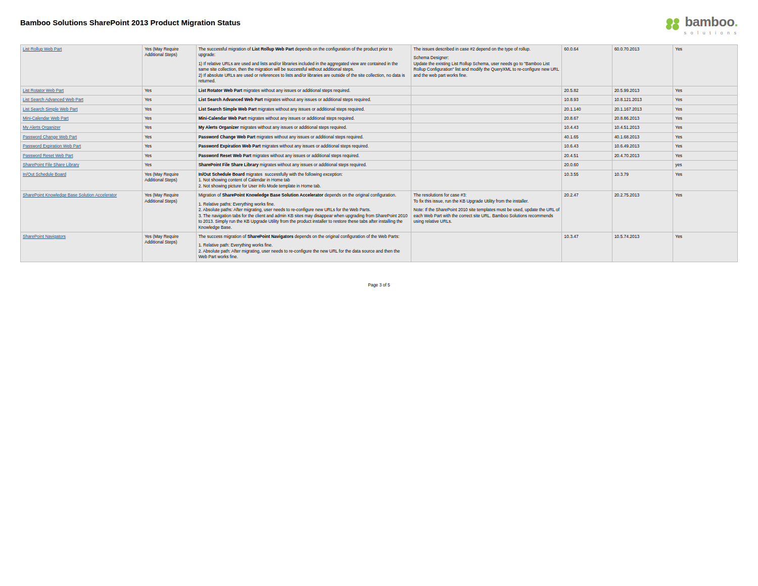Bamboo Solutions SharePoint 2013 Product Migration Status
bamboo.
s o l u t i o n s
| List Rollup Web Part | Yes (May Require Additional Steps) | The successful migration of List Rollup Web Part depends on the configuration of the product prior to upgrade: 1) If relative URLs are used and lists and/or libraries included in the aggregated view are contained in the same site collection, then the migration will be successful without additional steps. 2) If absolute URLs are used or references to lists and/or libraries are outside of the site collection, no data is returned. | The issues described in case #2 depend on the type of rollup. Schema Designer: Update the existing List Rollup Schema, user needs go to "Bamboo List Rollup Configuration" list and modify the QueryXML to re-configure new URL and the web part works fine. | 60.0.64 | 60.0.70.2013 | Yes |
| List Rotator Web Part | Yes | List Rotator Web Part migrates without any issues or additional steps required. | | 20.5.82 | 20.5.99.2013 | Yes |
| List Search Advanced Web Part | Yes | List Search Advanced Web Part migrates without any issues or additional steps required. | | 10.8.93 | 10.8.121.2013 | Yes |
| List Search Simple Web Part | Yes | List Search Simple Web Part migrates without any issues or additional steps required. | | 20.1.140 | 20.1.167.2013 | Yes |
| Mini-Calendar Web Part | Yes | Mini-Calendar Web Part migrates without any issues or additional steps required. | | 20.8.67 | 20.8.86.2013 | Yes |
| My Alerts Organizer | Yes | My Alerts Organizer migrates without any issues or additional steps required. | | 10.4.43 | 10.4.51.2013 | Yes |
| Password Change Web Part | Yes | Password Change Web Part migrates without any issues or additional steps required. | | 40.1.65 | 40.1.68.2013 | Yes |
| Password Expiration Web Part | Yes | Password Expiration Web Part migrates without any issues or additional steps required. | | 10.6.43 | 10.6.49.2013 | Yes |
| Password Reset Web Part | Yes | Password Reset Web Part migrates without any issues or additional steps required. | | 20.4.51 | 20.4.70.2013 | Yes |
| SharePoint File Share Library | Yes | SharePoint File Share Library migrates without any issues or additional steps required. | | 20.0.60 | | yes |
| In/Out Schedule Board | Yes (May Require Additional Steps) | In/Out Schedule Board migrates successfully with the following exception: 1. Not showing content of Calendar in Home tab 2. Not showing picture for User Info Mode template in Home tab. | | 10.3.55 | 10.3.79 | Yes |
| SharePoint Knowledge Base Solution Accelerator | Yes (May Require Additional Steps) | Migration of SharePoint Knowledge Base Solution Accelerator depends on the original configuration. 1. Relative paths: Everything works fine. 2. Absolute paths: After migrating, user needs to re-configure new URLs for the Web Parts. 3. The navigation tabs for the client and admin KB sites may disappear when upgrading from SharePoint 2010 to 2013. Simply run the KB Upgrade Utility from the product installer to restore these tabs after installing the Knowledge Base. | The resolutions for case #3: To fix this issue, run the KB Upgrade Utility from the installer. Note: If the SharePoint 2010 site templates must be used, update the URL of each Web Part with the correct site URL. Bamboo Solutions recommends using relative URLs. | 20.2.47 | 20.2.75.2013 | Yes |
| SharePoint Navigators | Yes (May Require Additional Steps) | The success migration of SharePoint Navigators depends on the original configuration of the Web Parts: 1. Relative path: Everything works fine. 2. Absolute path: After migrating, user needs to re-configure the new URL for the data source and then the Web Part works fine. | | 10.3.47 | 10.5.74.2013 | Yes |
Page 3 of 5